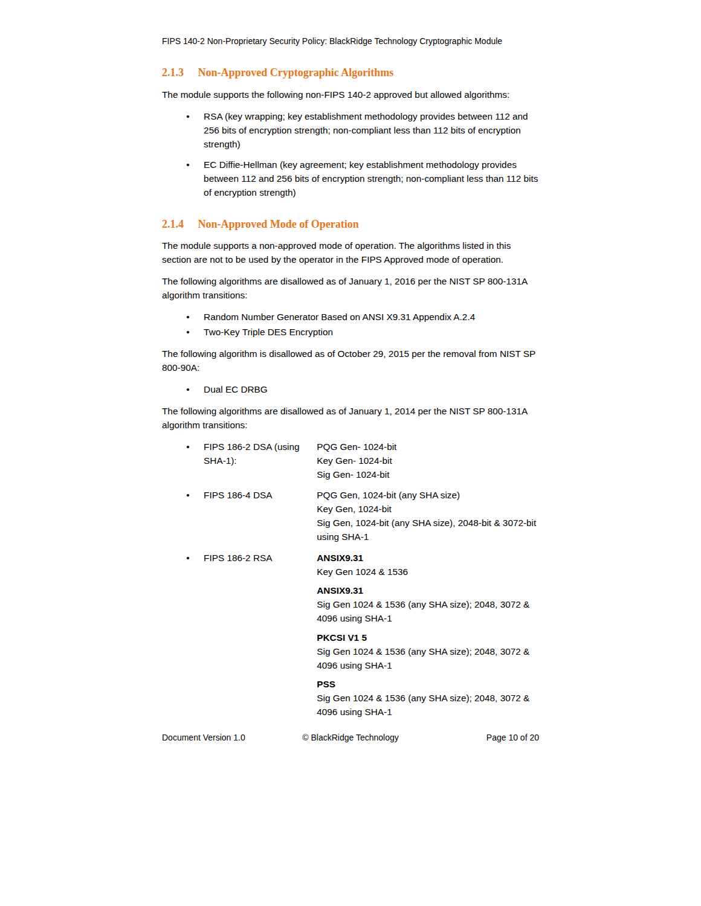FIPS 140-2 Non-Proprietary Security Policy: BlackRidge Technology Cryptographic Module
2.1.3 Non-Approved Cryptographic Algorithms
The module supports the following non-FIPS 140-2 approved but allowed algorithms:
RSA (key wrapping; key establishment methodology provides between 112 and 256 bits of encryption strength; non-compliant less than 112 bits of encryption strength)
EC Diffie-Hellman (key agreement; key establishment methodology provides between 112 and 256 bits of encryption strength; non-compliant less than 112 bits of encryption strength)
2.1.4 Non-Approved Mode of Operation
The module supports a non-approved mode of operation. The algorithms listed in this section are not to be used by the operator in the FIPS Approved mode of operation.
The following algorithms are disallowed as of January 1, 2016 per the NIST SP 800-131A algorithm transitions:
Random Number Generator Based on ANSI X9.31 Appendix A.2.4
Two-Key Triple DES Encryption
The following algorithm is disallowed as of October 29, 2015 per the removal from NIST SP 800-90A:
Dual EC DRBG
The following algorithms are disallowed as of January 1, 2014 per the NIST SP 800-131A algorithm transitions:
FIPS 186-2 DSA (using SHA-1):
PQG Gen- 1024-bit Key Gen- 1024-bit Sig Gen- 1024-bit
FIPS 186-4 DSA
PQG Gen, 1024-bit (any SHA size) Key Gen, 1024-bit Sig Gen, 1024-bit (any SHA size), 2048-bit & 3072-bit using SHA-1
FIPS 186-2 RSA
ANSIX9.31 Key Gen 1024 & 1536
ANSIX9.31 Sig Gen 1024 & 1536 (any SHA size); 2048, 3072 & 4096 using SHA-1
PKCSI V1 5 Sig Gen 1024 & 1536 (any SHA size); 2048, 3072 & 4096 using SHA-1
PSS Sig Gen 1024 & 1536 (any SHA size); 2048, 3072 & 4096 using SHA-1
Document Version 1.0
© BlackRidge Technology
Page 10 of 20